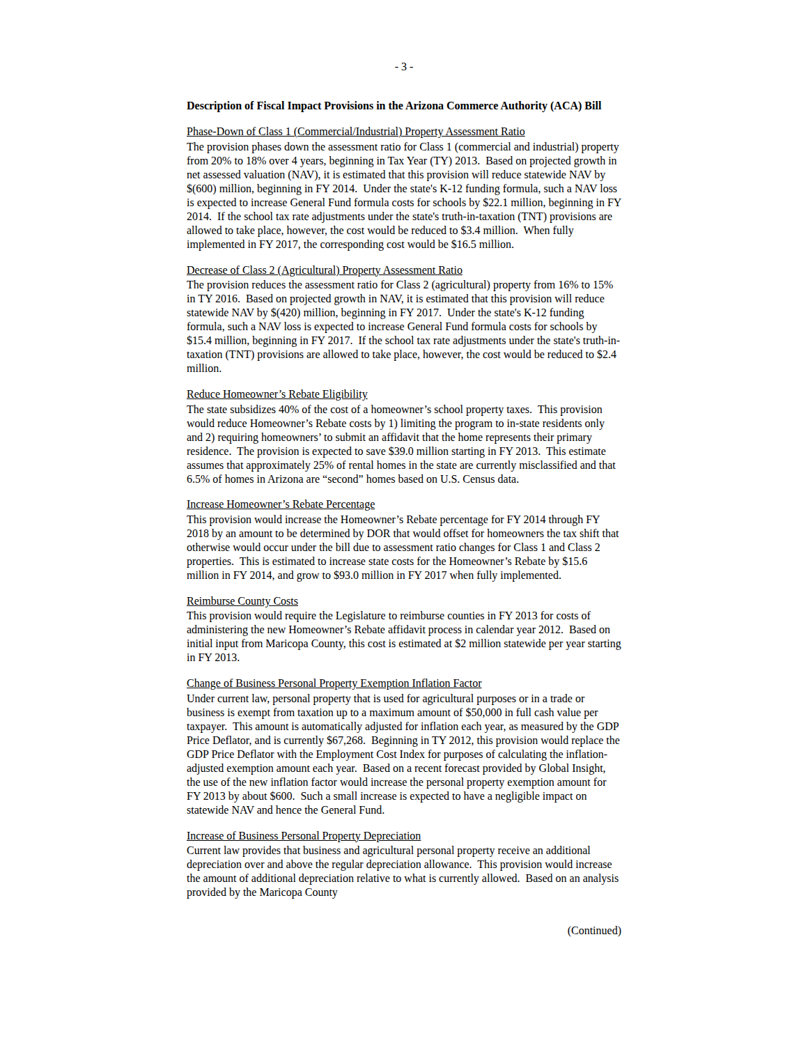- 3 -
Description of Fiscal Impact Provisions in the Arizona Commerce Authority (ACA) Bill
Phase-Down of Class 1 (Commercial/Industrial) Property Assessment Ratio
The provision phases down the assessment ratio for Class 1 (commercial and industrial) property from 20% to 18% over 4 years, beginning in Tax Year (TY) 2013. Based on projected growth in net assessed valuation (NAV), it is estimated that this provision will reduce statewide NAV by $(600) million, beginning in FY 2014. Under the state's K-12 funding formula, such a NAV loss is expected to increase General Fund formula costs for schools by $22.1 million, beginning in FY 2014. If the school tax rate adjustments under the state's truth-in-taxation (TNT) provisions are allowed to take place, however, the cost would be reduced to $3.4 million. When fully implemented in FY 2017, the corresponding cost would be $16.5 million.
Decrease of Class 2 (Agricultural) Property Assessment Ratio
The provision reduces the assessment ratio for Class 2 (agricultural) property from 16% to 15% in TY 2016. Based on projected growth in NAV, it is estimated that this provision will reduce statewide NAV by $(420) million, beginning in FY 2017. Under the state's K-12 funding formula, such a NAV loss is expected to increase General Fund formula costs for schools by $15.4 million, beginning in FY 2017. If the school tax rate adjustments under the state's truth-in-taxation (TNT) provisions are allowed to take place, however, the cost would be reduced to $2.4 million.
Reduce Homeowner’s Rebate Eligibility
The state subsidizes 40% of the cost of a homeowner’s school property taxes. This provision would reduce Homeowner’s Rebate costs by 1) limiting the program to in-state residents only and 2) requiring homeowners’ to submit an affidavit that the home represents their primary residence. The provision is expected to save $39.0 million starting in FY 2013. This estimate assumes that approximately 25% of rental homes in the state are currently misclassified and that 6.5% of homes in Arizona are “second” homes based on U.S. Census data.
Increase Homeowner’s Rebate Percentage
This provision would increase the Homeowner’s Rebate percentage for FY 2014 through FY 2018 by an amount to be determined by DOR that would offset for homeowners the tax shift that otherwise would occur under the bill due to assessment ratio changes for Class 1 and Class 2 properties. This is estimated to increase state costs for the Homeowner’s Rebate by $15.6 million in FY 2014, and grow to $93.0 million in FY 2017 when fully implemented.
Reimburse County Costs
This provision would require the Legislature to reimburse counties in FY 2013 for costs of administering the new Homeowner’s Rebate affidavit process in calendar year 2012. Based on initial input from Maricopa County, this cost is estimated at $2 million statewide per year starting in FY 2013.
Change of Business Personal Property Exemption Inflation Factor
Under current law, personal property that is used for agricultural purposes or in a trade or business is exempt from taxation up to a maximum amount of $50,000 in full cash value per taxpayer. This amount is automatically adjusted for inflation each year, as measured by the GDP Price Deflator, and is currently $67,268. Beginning in TY 2012, this provision would replace the GDP Price Deflator with the Employment Cost Index for purposes of calculating the inflation-adjusted exemption amount each year. Based on a recent forecast provided by Global Insight, the use of the new inflation factor would increase the personal property exemption amount for FY 2013 by about $600. Such a small increase is expected to have a negligible impact on statewide NAV and hence the General Fund.
Increase of Business Personal Property Depreciation
Current law provides that business and agricultural personal property receive an additional depreciation over and above the regular depreciation allowance. This provision would increase the amount of additional depreciation relative to what is currently allowed. Based on an analysis provided by the Maricopa County
(Continued)